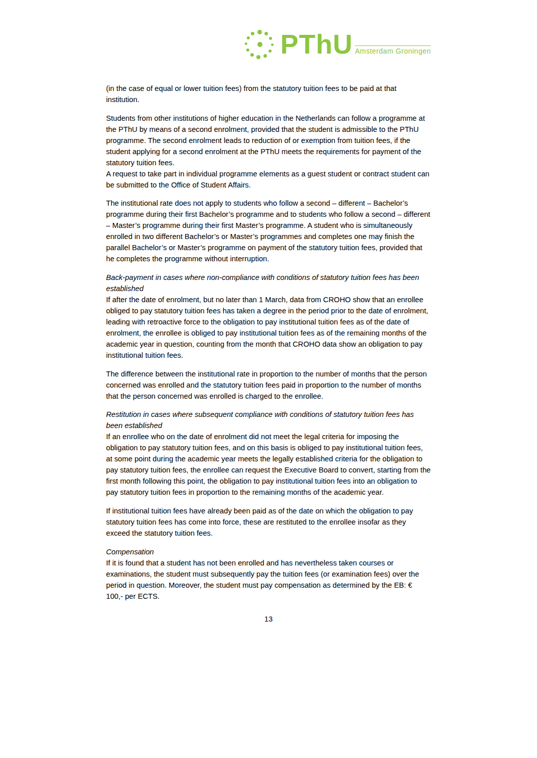PThU Amsterdam Groningen
(in the case of equal or lower tuition fees) from the statutory tuition fees to be paid at that institution.
Students from other institutions of higher education in the Netherlands can follow a programme at the PThU by means of a second enrolment, provided that the student is admissible to the PThU programme. The second enrolment leads to reduction of or exemption from tuition fees, if the student applying for a second enrolment at the PThU meets the requirements for payment of the statutory tuition fees.
A request to take part in individual programme elements as a guest student or contract student can be submitted to the Office of Student Affairs.
The institutional rate does not apply to students who follow a second – different – Bachelor’s programme during their first Bachelor’s programme and to students who follow a second – different – Master’s programme during their first Master’s programme. A student who is simultaneously enrolled in two different Bachelor’s or Master’s programmes and completes one may finish the parallel Bachelor’s or Master’s programme on payment of the statutory tuition fees, provided that he completes the programme without interruption.
Back-payment in cases where non-compliance with conditions of statutory tuition fees has been established
If after the date of enrolment, but no later than 1 March, data from CROHO show that an enrollee obliged to pay statutory tuition fees has taken a degree in the period prior to the date of enrolment, leading with retroactive force to the obligation to pay institutional tuition fees as of the date of enrolment, the enrollee is obliged to pay institutional tuition fees as of the remaining months of the academic year in question, counting from the month that CROHO data show an obligation to pay institutional tuition fees.
The difference between the institutional rate in proportion to the number of months that the person concerned was enrolled and the statutory tuition fees paid in proportion to the number of months that the person concerned was enrolled is charged to the enrollee.
Restitution in cases where subsequent compliance with conditions of statutory tuition fees has been established
If an enrollee who on the date of enrolment did not meet the legal criteria for imposing the obligation to pay statutory tuition fees, and on this basis is obliged to pay institutional tuition fees, at some point during the academic year meets the legally established criteria for the obligation to pay statutory tuition fees, the enrollee can request the Executive Board to convert, starting from the first month following this point, the obligation to pay institutional tuition fees into an obligation to pay statutory tuition fees in proportion to the remaining months of the academic year.
If institutional tuition fees have already been paid as of the date on which the obligation to pay statutory tuition fees has come into force, these are restituted to the enrollee insofar as they exceed the statutory tuition fees.
Compensation
If it is found that a student has not been enrolled and has nevertheless taken courses or examinations, the student must subsequently pay the tuition fees (or examination fees) over the period in question. Moreover, the student must pay compensation as determined by the EB: € 100,- per ECTS.
13